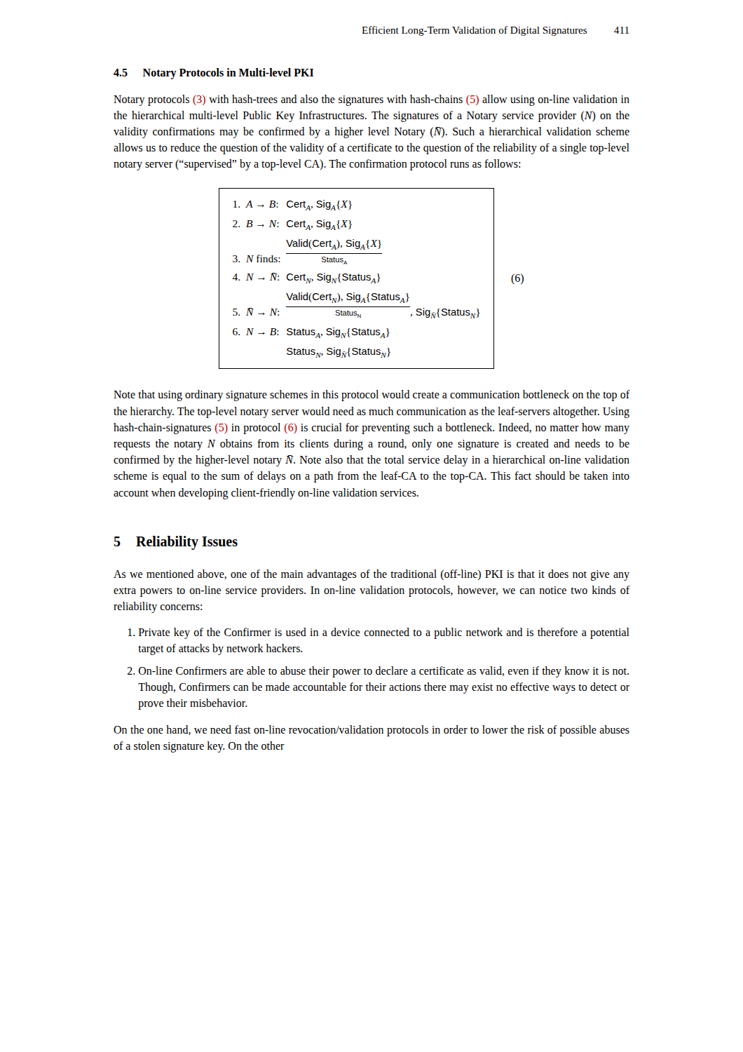Efficient Long-Term Validation of Digital Signatures 411
4.5 Notary Protocols in Multi-level PKI
Notary protocols (3) with hash-trees and also the signatures with hash-chains (5) allow using on-line validation in the hierarchical multi-level Public Key Infrastructures. The signatures of a Notary service provider (N) on the validity confirmations may be confirmed by a higher level Notary (N̄). Such a hierarchical validation scheme allows us to reduce the question of the validity of a certificate to the question of the reliability of a single top-level notary server (“supervised” by a top-level CA). The confirmation protocol runs as follows:
| 1. | A → B : | Cert A , Sig A { X } |
| 2. | B → N : | Cert A , Sig A { X } |
| 3. | N finds: | Valid ( Cert A ), Sig A { X } Status A |
| 4. | N → N̄ : | Cert N , Sig N { Status A } |
| 5. | N̄ → N : | Valid ( Cert N ), Sig A { Status A } Status N , Sig N̄ { Status N } |
| 6. | N → B : | Status A , Sig N { Status A } |
| | | Status N , Sig N̄ { Status N } |
(6)
Note that using ordinary signature schemes in this protocol would create a communication bottleneck on the top of the hierarchy. The top-level notary server would need as much communication as the leaf-servers altogether. Using hash-chain-signatures (5) in protocol (6) is crucial for preventing such a bottleneck. Indeed, no matter how many requests the notary N obtains from its clients during a round, only one signature is created and needs to be confirmed by the higher-level notary N̄. Note also that the total service delay in a hierarchical on-line validation scheme is equal to the sum of delays on a path from the leaf-CA to the top-CA. This fact should be taken into account when developing client-friendly on-line validation services.
5 Reliability Issues
As we mentioned above, one of the main advantages of the traditional (off-line) PKI is that it does not give any extra powers to on-line service providers. In on-line validation protocols, however, we can notice two kinds of reliability concerns:
Private key of the Confirmer is used in a device connected to a public network and is therefore a potential target of attacks by network hackers.
On-line Confirmers are able to abuse their power to declare a certificate as valid, even if they know it is not. Though, Confirmers can be made accountable for their actions there may exist no effective ways to detect or prove their misbehavior.
On the one hand, we need fast on-line revocation/validation protocols in order to lower the risk of possible abuses of a stolen signature key. On the other